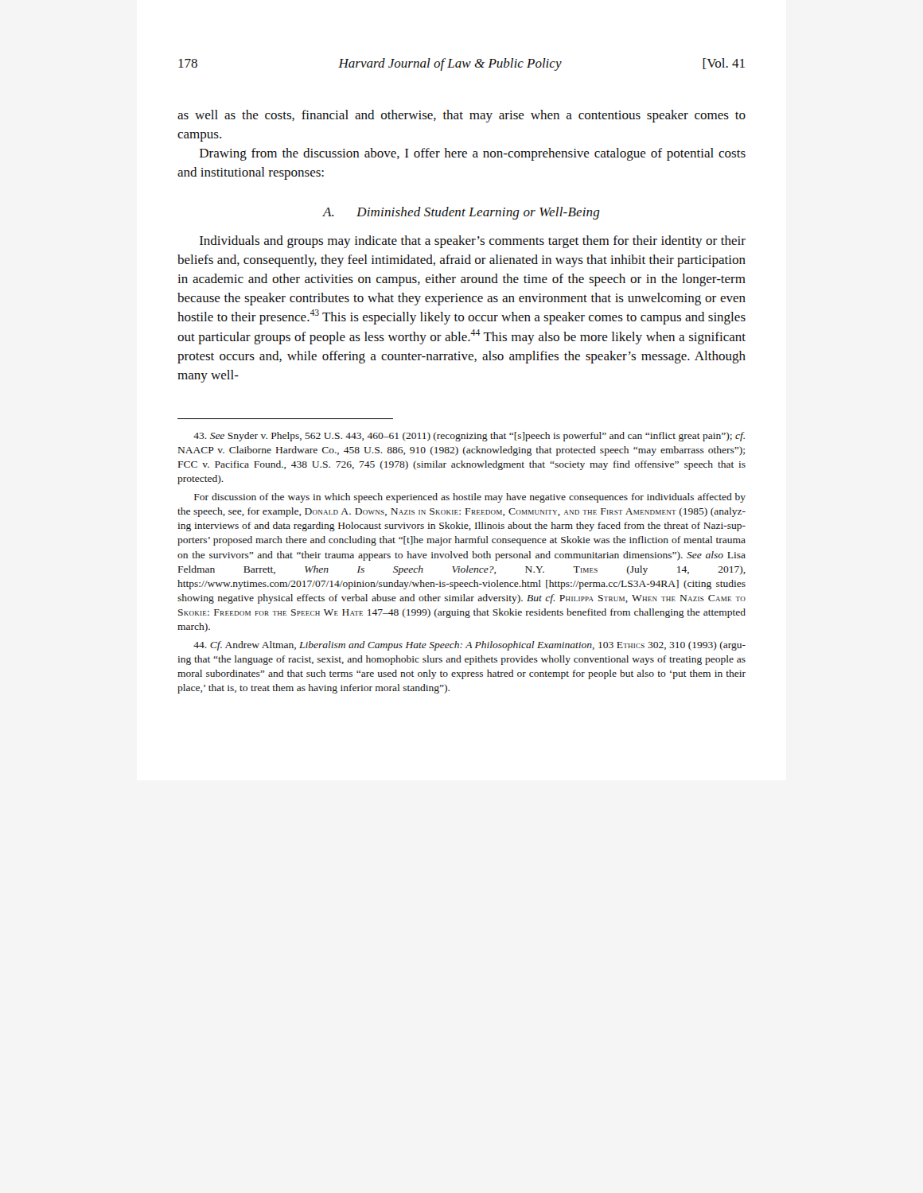178 Harvard Journal of Law & Public Policy [Vol. 41
as well as the costs, financial and otherwise, that may arise when a contentious speaker comes to campus.
Drawing from the discussion above, I offer here a non-comprehensive catalogue of potential costs and institutional responses:
A. Diminished Student Learning or Well-Being
Individuals and groups may indicate that a speaker’s comments target them for their identity or their beliefs and, consequently, they feel intimidated, afraid or alienated in ways that inhibit their participation in academic and other activities on campus, either around the time of the speech or in the longer-term because the speaker contributes to what they experience as an environment that is unwelcoming or even hostile to their presence.43 This is especially likely to occur when a speaker comes to campus and singles out particular groups of people as less worthy or able.44 This may also be more likely when a significant protest occurs and, while offering a counter-narrative, also amplifies the speaker’s message. Although many well-
43. See Snyder v. Phelps, 562 U.S. 443, 460–61 (2011) (recognizing that “[s]peech is powerful” and can “inflict great pain”); cf. NAACP v. Claiborne Hardware Co., 458 U.S. 886, 910 (1982) (acknowledging that protected speech “may embarrass others”); FCC v. Pacifica Found., 438 U.S. 726, 745 (1978) (similar acknowledgment that “society may find offensive” speech that is protected).
For discussion of the ways in which speech experienced as hostile may have negative consequences for individuals affected by the speech, see, for example, Donald A. Downs, Nazis in Skokie: Freedom, Community, and the First Amendment (1985) (analyzing interviews of and data regarding Holocaust survivors in Skokie, Illinois about the harm they faced from the threat of Nazi-supporters’ proposed march there and concluding that “[t]he major harmful consequence at Skokie was the infliction of mental trauma on the survivors” and that “their trauma appears to have involved both personal and communitarian dimensions”). See also Lisa Feldman Barrett, When Is Speech Violence?, N.Y. Times (July 14, 2017), https://www.nytimes.com/2017/07/14/opinion/sunday/when-is-speech-violence.html [https://perma.cc/LS3A-94RA] (citing studies showing negative physical effects of verbal abuse and other similar adversity). But cf. Philippa Strum, When the Nazis Came to Skokie: Freedom for the Speech We Hate 147–48 (1999) (arguing that Skokie residents benefited from challenging the attempted march).
44. Cf. Andrew Altman, Liberalism and Campus Hate Speech: A Philosophical Examination, 103 Ethics 302, 310 (1993) (arguing that “the language of racist, sexist, and homophobic slurs and epithets provides wholly conventional ways of treating people as moral subordinates” and that such terms “are used not only to express hatred or contempt for people but also to ‘put them in their place,’ that is, to treat them as having inferior moral standing”).